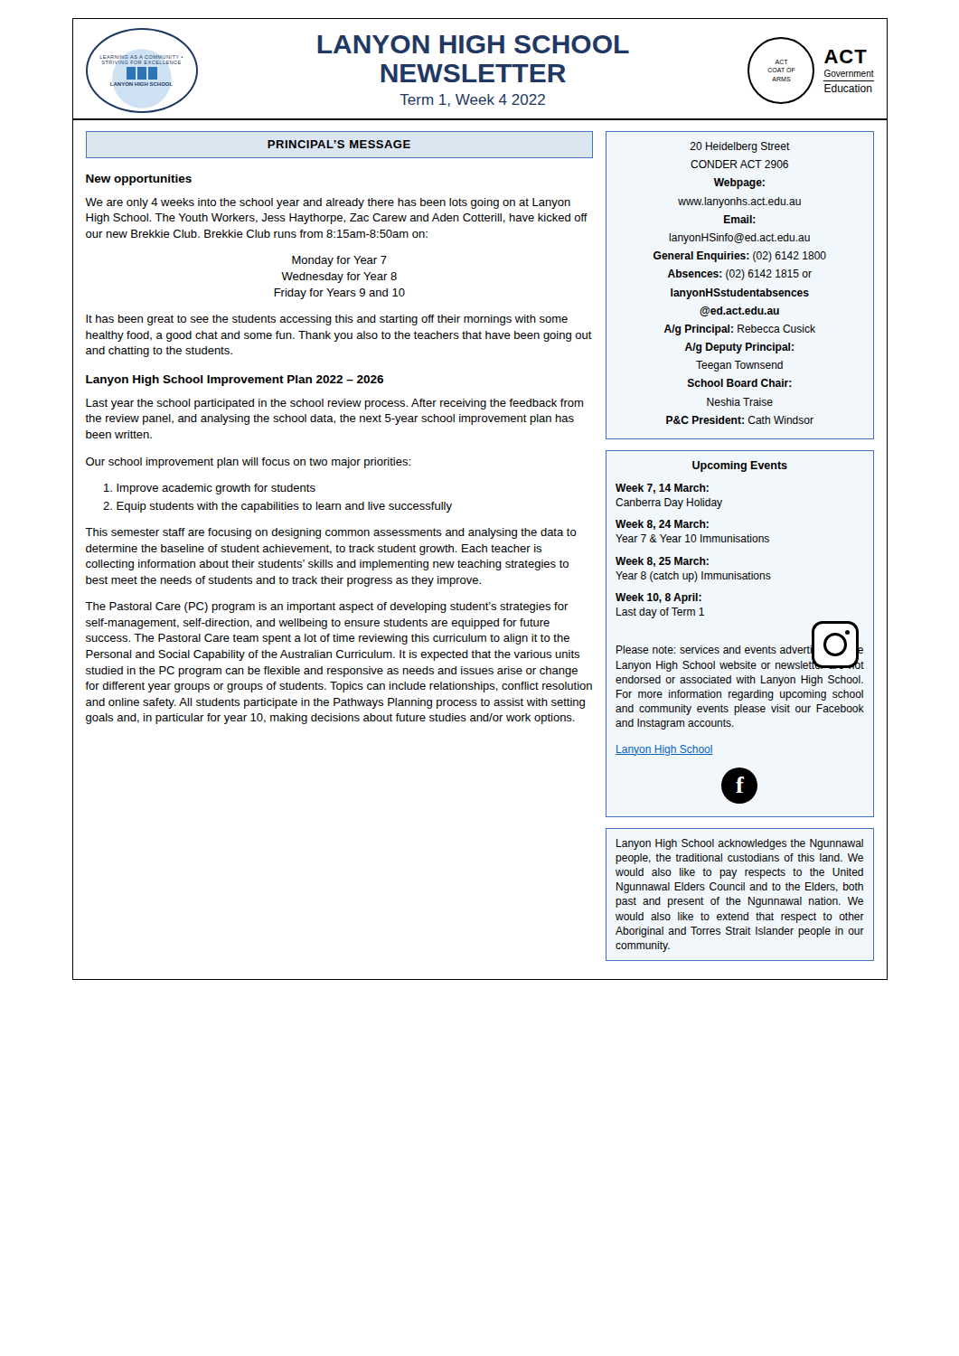LEARNING AS A COMMUNITY • STRIVING FOR EXCELLENCE
LANYON HIGH SCHOOL
LANYON HIGH SCHOOL
NEWSLETTER
Term 1, Week 4 2022
ACT
COAT OF
ARMS
ACT
Government
Education
PRINCIPAL’S MESSAGE
New opportunities
We are only 4 weeks into the school year and already there has been lots going on at Lanyon High School. The Youth Workers, Jess Haythorpe, Zac Carew and Aden Cotterill, have kicked off our new Brekkie Club. Brekkie Club runs from 8:15am-8:50am on:
Monday for Year 7
Wednesday for Year 8
Friday for Years 9 and 10
It has been great to see the students accessing this and starting off their mornings with some healthy food, a good chat and some fun. Thank you also to the teachers that have been going out and chatting to the students.
Lanyon High School Improvement Plan 2022 – 2026
Last year the school participated in the school review process. After receiving the feedback from the review panel, and analysing the school data, the next 5-year school improvement plan has been written.
Our school improvement plan will focus on two major priorities:
Improve academic growth for students
Equip students with the capabilities to learn and live successfully
This semester staff are focusing on designing common assessments and analysing the data to determine the baseline of student achievement, to track student growth. Each teacher is collecting information about their students’ skills and implementing new teaching strategies to best meet the needs of students and to track their progress as they improve.
The Pastoral Care (PC) program is an important aspect of developing student’s strategies for self-management, self-direction, and wellbeing to ensure students are equipped for future success. The Pastoral Care team spent a lot of time reviewing this curriculum to align it to the Personal and Social Capability of the Australian Curriculum. It is expected that the various units studied in the PC program can be flexible and responsive as needs and issues arise or change for different year groups or groups of students. Topics can include relationships, conflict resolution and online safety. All students participate in the Pathways Planning process to assist with setting goals and, in particular for year 10, making decisions about future studies and/or work options.
20 Heidelberg Street
CONDER ACT 2906
Webpage:
www.lanyonhs.act.edu.au
Email:
lanyonHSinfo@ed.act.edu.au
General Enquiries: (02) 6142 1800
Absences: (02) 6142 1815 or
lanyonHSstudentabsences
@ed.act.edu.au
A/g Principal: Rebecca Cusick
A/g Deputy Principal:
Teegan Townsend
School Board Chair:
Neshia Traise
P&C President: Cath Windsor
Upcoming Events
Week 7, 14 March:
Canberra Day Holiday
Week 8, 24 March:
Year 7 & Year 10 Immunisations
Week 8, 25 March:
Year 8 (catch up) Immunisations
Week 10, 8 April:
Last day of Term 1
Please note: services and events advertised on the Lanyon High School website or newsletter are not endorsed or associated with Lanyon High School. For more information regarding upcoming school and community events please visit our Facebook and Instagram accounts.
Lanyon High School
f
Lanyon High School acknowledges the Ngunnawal people, the traditional custodians of this land. We would also like to pay respects to the United Ngunnawal Elders Council and to the Elders, both past and present of the Ngunnawal nation. We would also like to extend that respect to other Aboriginal and Torres Strait Islander people in our community.